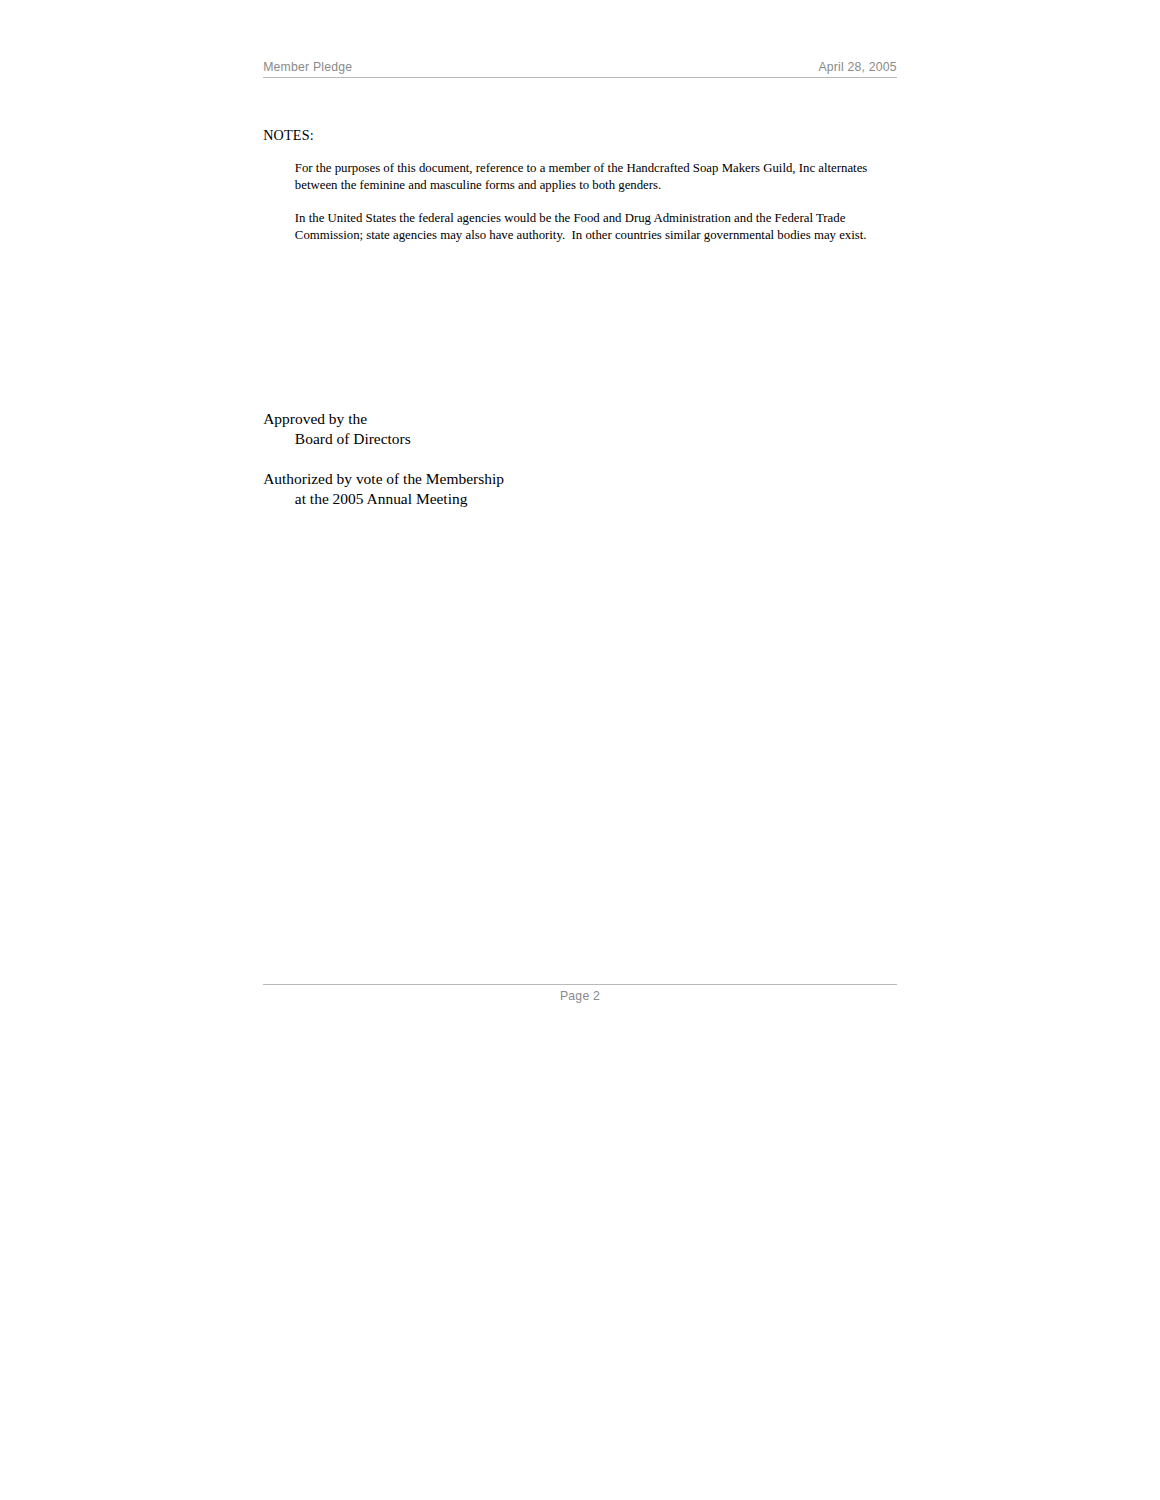Member Pledge
April 28, 2005
NOTES:
For the purposes of this document, reference to a member of the Handcrafted Soap Makers Guild, Inc alternates between the feminine and masculine forms and applies to both genders.
In the United States the federal agencies would be the Food and Drug Administration and the Federal Trade Commission; state agencies may also have authority. In other countries similar governmental bodies may exist.
Approved by the Board of Directors
Authorized by vote of the Membership at the 2005 Annual Meeting
Page 2